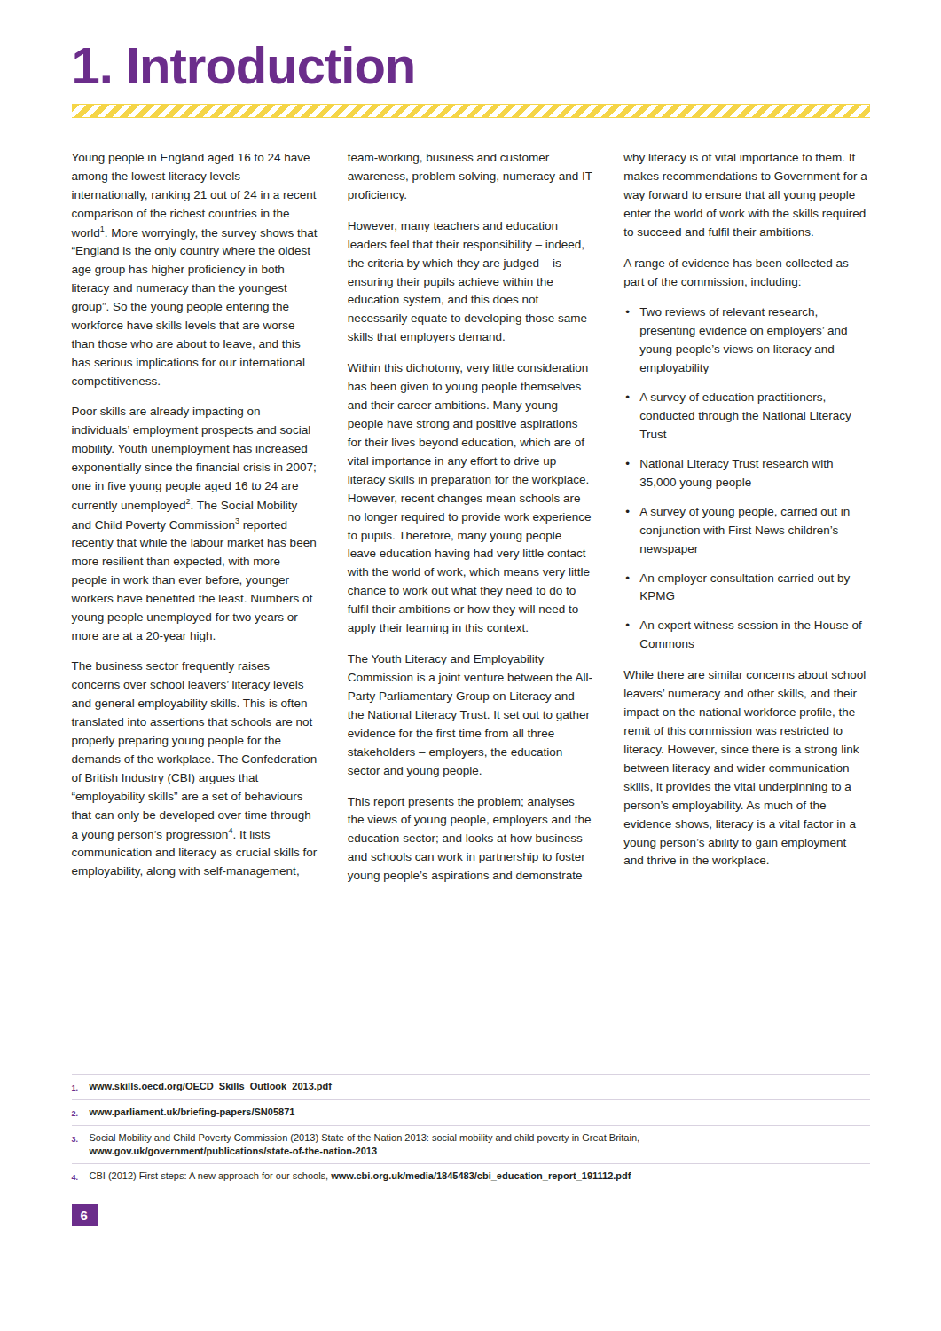1. Introduction
Young people in England aged 16 to 24 have among the lowest literacy levels internationally, ranking 21 out of 24 in a recent comparison of the richest countries in the world1. More worryingly, the survey shows that “England is the only country where the oldest age group has higher proficiency in both literacy and numeracy than the youngest group”. So the young people entering the workforce have skills levels that are worse than those who are about to leave, and this has serious implications for our international competitiveness.
Poor skills are already impacting on individuals’ employment prospects and social mobility. Youth unemployment has increased exponentially since the financial crisis in 2007; one in five young people aged 16 to 24 are currently unemployed2. The Social Mobility and Child Poverty Commission3 reported recently that while the labour market has been more resilient than expected, with more people in work than ever before, younger workers have benefited the least. Numbers of young people unemployed for two years or more are at a 20-year high.
The business sector frequently raises concerns over school leavers’ literacy levels and general employability skills. This is often translated into assertions that schools are not properly preparing young people for the demands of the workplace. The Confederation of British Industry (CBI) argues that “employability skills” are a set of behaviours that can only be developed over time through a young person’s progression4. It lists communication and literacy as crucial skills for employability, along with self-management, team-working, business and customer awareness, problem solving, numeracy and IT proficiency.
However, many teachers and education leaders feel that their responsibility – indeed, the criteria by which they are judged – is ensuring their pupils achieve within the education system, and this does not necessarily equate to developing those same skills that employers demand.
Within this dichotomy, very little consideration has been given to young people themselves and their career ambitions. Many young people have strong and positive aspirations for their lives beyond education, which are of vital importance in any effort to drive up literacy skills in preparation for the workplace. However, recent changes mean schools are no longer required to provide work experience to pupils. Therefore, many young people leave education having had very little contact with the world of work, which means very little chance to work out what they need to do to fulfil their ambitions or how they will need to apply their learning in this context.
The Youth Literacy and Employability Commission is a joint venture between the All-Party Parliamentary Group on Literacy and the National Literacy Trust. It set out to gather evidence for the first time from all three stakeholders – employers, the education sector and young people.
This report presents the problem; analyses the views of young people, employers and the education sector; and looks at how business and schools can work in partnership to foster young people’s aspirations and demonstrate why literacy is of vital importance to them. It makes recommendations to Government for a way forward to ensure that all young people enter the world of work with the skills required to succeed and fulfil their ambitions.
A range of evidence has been collected as part of the commission, including:
Two reviews of relevant research, presenting evidence on employers’ and young people’s views on literacy and employability
A survey of education practitioners, conducted through the National Literacy Trust
National Literacy Trust research with 35,000 young people
A survey of young people, carried out in conjunction with First News children’s newspaper
An employer consultation carried out by KPMG
An expert witness session in the House of Commons
While there are similar concerns about school leavers’ numeracy and other skills, and their impact on the national workforce profile, the remit of this commission was restricted to literacy. However, since there is a strong link between literacy and wider communication skills, it provides the vital underpinning to a person’s employability. As much of the evidence shows, literacy is a vital factor in a young person’s ability to gain employment and thrive in the workplace.
1. www.skills.oecd.org/OECD_Skills_Outlook_2013.pdf
2. www.parliament.uk/briefing-papers/SN05871
3. Social Mobility and Child Poverty Commission (2013) State of the Nation 2013: social mobility and child poverty in Great Britain,
www.gov.uk/government/publications/state-of-the-nation-2013
4. CBI (2012) First steps: A new approach for our schools, www.cbi.org.uk/media/1845483/cbi_education_report_191112.pdf
6